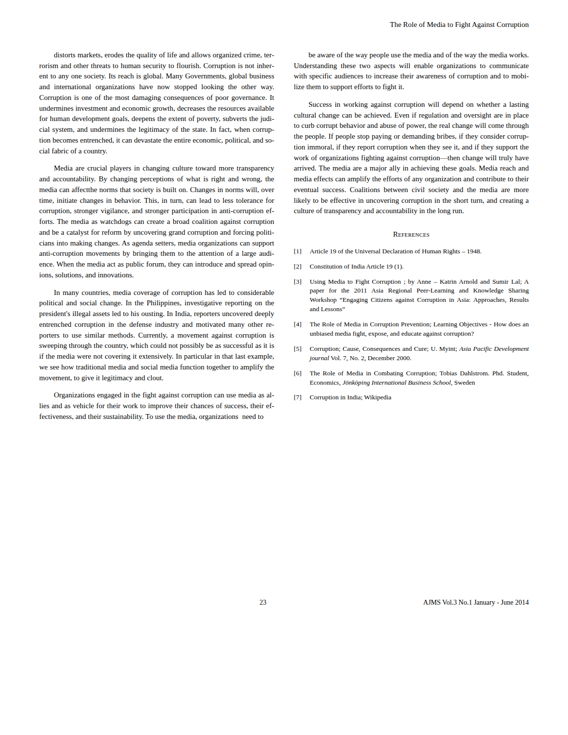The Role of Media to Fight Against Corruption
distorts markets, erodes the quality of life and allows organized crime, terrorism and other threats to human security to flourish. Corruption is not inherent to any one society. Its reach is global. Many Governments, global business and international organizations have now stopped looking the other way. Corruption is one of the most damaging consequences of poor governance. It undermines investment and economic growth, decreases the resources available for human development goals, deepens the extent of poverty, subverts the judicial system, and undermines the legitimacy of the state. In fact, when corruption becomes entrenched, it can devastate the entire economic, political, and social fabric of a country.
Media are crucial players in changing culture toward more transparency and accountability. By changing perceptions of what is right and wrong, the media can affectthe norms that society is built on. Changes in norms will, over time, initiate changes in behavior. This, in turn, can lead to less tolerance for corruption, stronger vigilance, and stronger participation in anti-corruption efforts. The media as watchdogs can create a broad coalition against corruption and be a catalyst for reform by uncovering grand corruption and forcing politicians into making changes. As agenda setters, media organizations can support anti-corruption movements by bringing them to the attention of a large audience. When the media act as public forum, they can introduce and spread opinions, solutions, and innovations.
In many countries, media coverage of corruption has led to considerable political and social change. In the Philippines, investigative reporting on the president's illegal assets led to his ousting. In India, reporters uncovered deeply entrenched corruption in the defense industry and motivated many other reporters to use similar methods. Currently, a movement against corruption is sweeping through the country, which could not possibly be as successful as it is if the media were not covering it extensively. In particular in that last example, we see how traditional media and social media function together to amplify the movement, to give it legitimacy and clout.
Organizations engaged in the fight against corruption can use media as allies and as vehicle for their work to improve their chances of success, their effectiveness, and their sustainability. To use the media, organizations need to
be aware of the way people use the media and of the way the media works. Understanding these two aspects will enable organizations to communicate with specific audiences to increase their awareness of corruption and to mobilize them to support efforts to fight it.
Success in working against corruption will depend on whether a lasting cultural change can be achieved. Even if regulation and oversight are in place to curb corrupt behavior and abuse of power, the real change will come through the people. If people stop paying or demanding bribes, if they consider corruption immoral, if they report corruption when they see it, and if they support the work of organizations fighting against corruption—then change will truly have arrived. The media are a major ally in achieving these goals. Media reach and media effects can amplify the efforts of any organization and contribute to their eventual success. Coalitions between civil society and the media are more likely to be effective in uncovering corruption in the short turn, and creating a culture of transparency and accountability in the long run.
References
[1] Article 19 of the Universal Declaration of Human Rights – 1948.
[2] Constitution of India Article 19 (1).
[3] Using Media to Fight Corruption ; by Anne – Katrin Arnold and Sumir Lal; A paper for the 2011 Asia Regional Peer-Learning and Knowledge Sharing Workshop “Engaging Citizens against Corruption in Asia: Approaches, Results and Lessons”
[4] The Role of Media in Corruption Prevention; Learning Objectives - How does an unbiased media fight, expose, and educate against corruption?
[5] Corruption; Cause, Consequences and Cure; U. Myint; Asia Pacific Development journal Vol. 7, No. 2, December 2000.
[6] The Role of Media in Combating Corruption; Tobias Dahlstrom. Phd. Student, Economics, Jönköping International Business School, Sweden
[7] Corruption in India; Wikipedia
23 AJMS Vol.3 No.1 January - June 2014